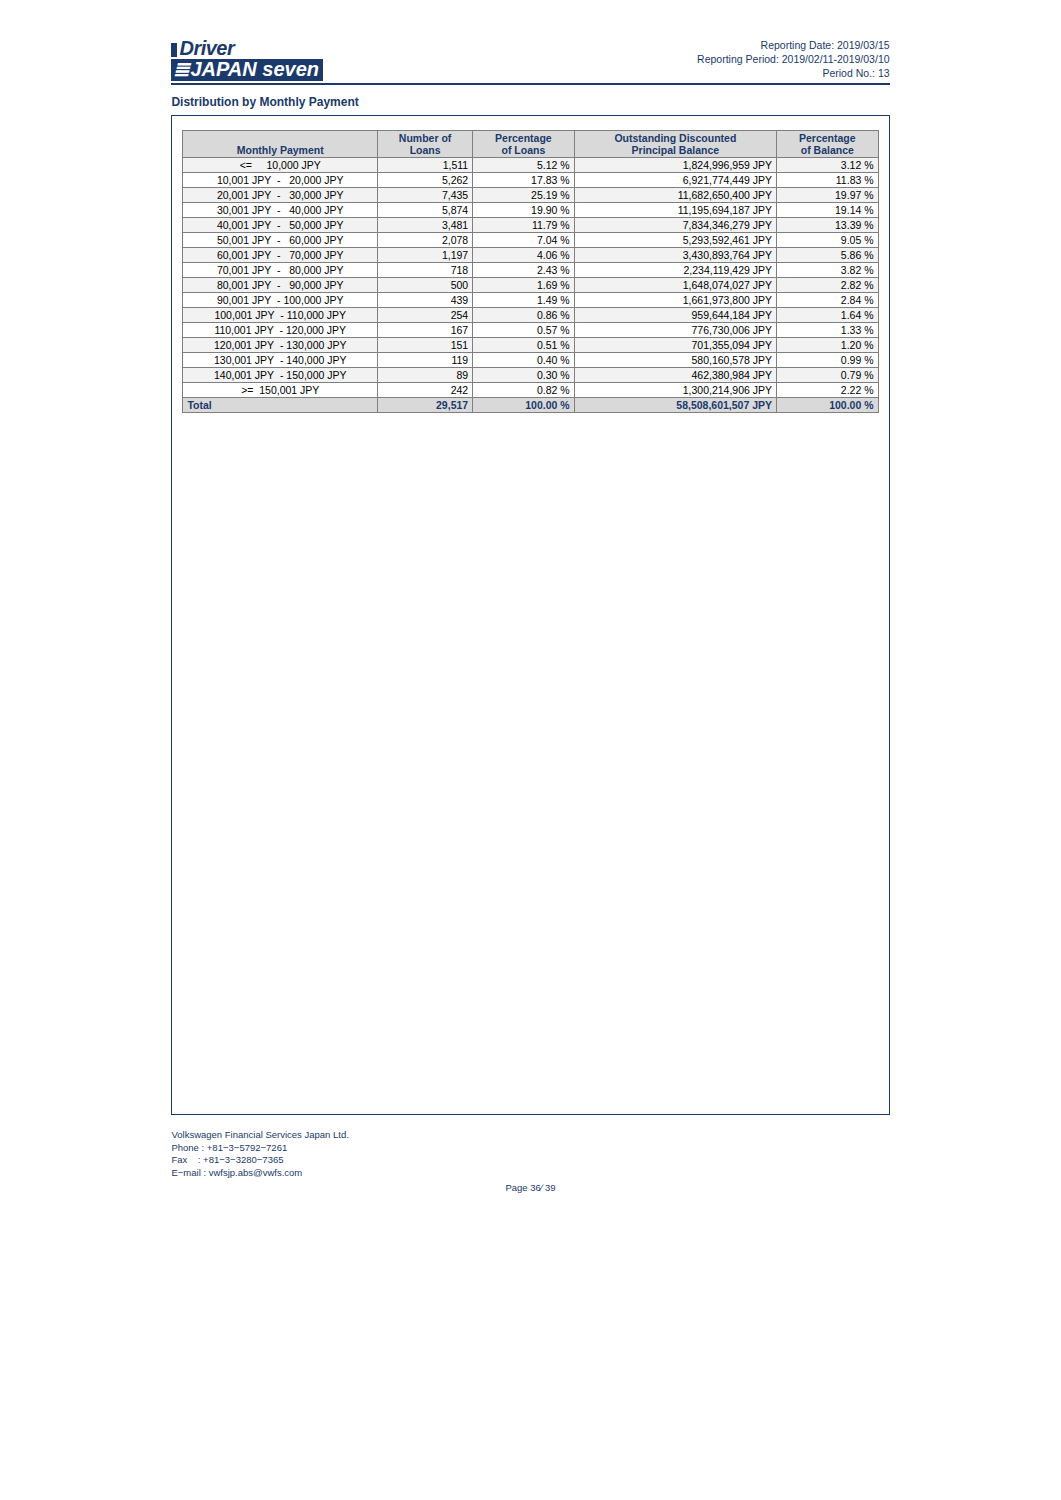Driver
≣JAPAN seven
Reporting Date: 2019/03/15
Reporting Period: 2019/02/11-2019/03/10
Period No.: 13
Distribution by Monthly Payment
| Monthly Payment | Number of Loans | Percentage of Loans | Outstanding Discounted Principal Balance | Percentage of Balance |
| --- | --- | --- | --- | --- |
| <= 10,000 JPY | 1,511 | 5.12 % | 1,824,996,959 JPY | 3.12 % |
| 10,001 JPY - 20,000 JPY | 5,262 | 17.83 % | 6,921,774,449 JPY | 11.83 % |
| 20,001 JPY - 30,000 JPY | 7,435 | 25.19 % | 11,682,650,400 JPY | 19.97 % |
| 30,001 JPY - 40,000 JPY | 5,874 | 19.90 % | 11,195,694,187 JPY | 19.14 % |
| 40,001 JPY - 50,000 JPY | 3,481 | 11.79 % | 7,834,346,279 JPY | 13.39 % |
| 50,001 JPY - 60,000 JPY | 2,078 | 7.04 % | 5,293,592,461 JPY | 9.05 % |
| 60,001 JPY - 70,000 JPY | 1,197 | 4.06 % | 3,430,893,764 JPY | 5.86 % |
| 70,001 JPY - 80,000 JPY | 718 | 2.43 % | 2,234,119,429 JPY | 3.82 % |
| 80,001 JPY - 90,000 JPY | 500 | 1.69 % | 1,648,074,027 JPY | 2.82 % |
| 90,001 JPY - 100,000 JPY | 439 | 1.49 % | 1,661,973,800 JPY | 2.84 % |
| 100,001 JPY - 110,000 JPY | 254 | 0.86 % | 959,644,184 JPY | 1.64 % |
| 110,001 JPY - 120,000 JPY | 167 | 0.57 % | 776,730,006 JPY | 1.33 % |
| 120,001 JPY - 130,000 JPY | 151 | 0.51 % | 701,355,094 JPY | 1.20 % |
| 130,001 JPY - 140,000 JPY | 119 | 0.40 % | 580,160,578 JPY | 0.99 % |
| 140,001 JPY - 150,000 JPY | 89 | 0.30 % | 462,380,984 JPY | 0.79 % |
| >= 150,001 JPY | 242 | 0.82 % | 1,300,214,906 JPY | 2.22 % |
| Total | 29,517 | 100.00 % | 58,508,601,507 JPY | 100.00 % |
Volkswagen Financial Services Japan Ltd.
Phone : +81−3−5792−7261
Fax : +81−3−3280−7365
E−mail : vwfsjp.abs@vwfs.com
Page 36∕ 39